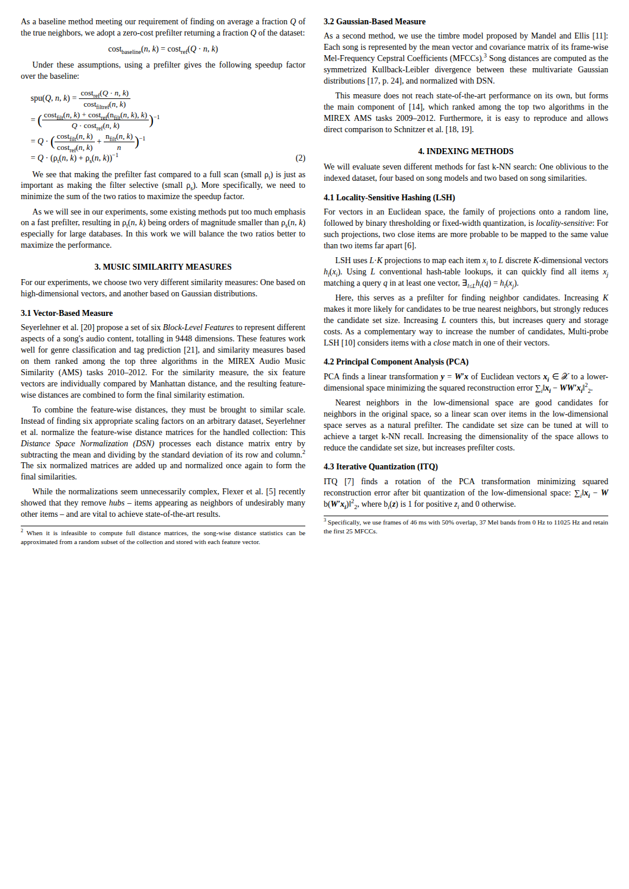As a baseline method meeting our requirement of finding on average a fraction Q of the true neighbors, we adopt a zero-cost prefilter returning a fraction Q of the dataset:
costbaseline(n, k) = costref(Q · n, k)
Under these assumptions, using a prefilter gives the following speedup factor over the baseline:
spu(Q, n, k) = costref(Q · n, k) costfiltref(n, k) = (costfilt(n, k) + costref(nfilt(n, k), k) Q · costref(n, k))−1 = Q · (costfilt(n, k) costref(n, k) + nfilt(n, k) n)−1 = Q · (ρt(n, k) + ρs(n, k))−1 (2)
We see that making the prefilter fast compared to a full scan (small ρt) is just as important as making the filter selective (small ρs). More specifically, we need to minimize the sum of the two ratios to maximize the speedup factor.
As we will see in our experiments, some existing methods put too much emphasis on a fast prefilter, resulting in ρt(n, k) being orders of magnitude smaller than ρs(n, k) especially for large databases. In this work we will balance the two ratios better to maximize the performance.
3. MUSIC SIMILARITY MEASURES
For our experiments, we choose two very different similarity measures: One based on high-dimensional vectors, and another based on Gaussian distributions.
3.1 Vector-Based Measure
Seyerlehner et al. [20] propose a set of six Block-Level Features to represent different aspects of a song's audio content, totalling in 9448 dimensions. These features work well for genre classification and tag prediction [21], and similarity measures based on them ranked among the top three algorithms in the MIREX Audio Music Similarity (AMS) tasks 2010–2012. For the similarity measure, the six feature vectors are individually compared by Manhattan distance, and the resulting feature-wise distances are combined to form the final similarity estimation.
To combine the feature-wise distances, they must be brought to similar scale. Instead of finding six appropriate scaling factors on an arbitrary dataset, Seyerlehner et al. normalize the feature-wise distance matrices for the handled collection: This Distance Space Normalization (DSN) processes each distance matrix entry by subtracting the mean and dividing by the standard deviation of its row and column.2 The six normalized matrices are added up and normalized once again to form the final similarities.
While the normalizations seem unnecessarily complex, Flexer et al. [5] recently showed that they remove hubs – items appearing as neighbors of undesirably many other items – and are vital to achieve state-of-the-art results.
2 When it is infeasible to compute full distance matrices, the song-wise distance statistics can be approximated from a random subset of the collection and stored with each feature vector.
3.2 Gaussian-Based Measure
As a second method, we use the timbre model proposed by Mandel and Ellis [11]: Each song is represented by the mean vector and covariance matrix of its frame-wise Mel-Frequency Cepstral Coefficients (MFCCs).3 Song distances are computed as the symmetrized Kullback-Leibler divergence between these multivariate Gaussian distributions [17, p. 24], and normalized with DSN.
This measure does not reach state-of-the-art performance on its own, but forms the main component of [14], which ranked among the top two algorithms in the MIREX AMS tasks 2009–2012. Furthermore, it is easy to reproduce and allows direct comparison to Schnitzer et al. [18, 19].
4. INDEXING METHODS
We will evaluate seven different methods for fast k-NN search: One oblivious to the indexed dataset, four based on song models and two based on song similarities.
4.1 Locality-Sensitive Hashing (LSH)
For vectors in an Euclidean space, the family of projections onto a random line, followed by binary thresholding or fixed-width quantization, is locality-sensitive: For such projections, two close items are more probable to be mapped to the same value than two items far apart [6].
LSH uses L·K projections to map each item xi to L discrete K-dimensional vectors hl(xi). Using L conventional hash-table lookups, it can quickly find all items xj matching a query q in at least one vector, ∃l≤Lhl(q) = hl(xj).
Here, this serves as a prefilter for finding neighbor candidates. Increasing K makes it more likely for candidates to be true nearest neighbors, but strongly reduces the candidate set size. Increasing L counters this, but increases query and storage costs. As a complementary way to increase the number of candidates, Multi-probe LSH [10] considers items with a close match in one of their vectors.
4.2 Principal Component Analysis (PCA)
PCA finds a linear transformation y = W′x of Euclidean vectors xi ∈ 𝒳 to a lower-dimensional space minimizing the squared reconstruction error ∑i‖xi − WW′xi‖22.
Nearest neighbors in the low-dimensional space are good candidates for neighbors in the original space, so a linear scan over items in the low-dimensional space serves as a natural prefilter. The candidate set size can be tuned at will to achieve a target k-NN recall. Increasing the dimensionality of the space allows to reduce the candidate set size, but increases prefilter costs.
4.3 Iterative Quantization (ITQ)
ITQ [7] finds a rotation of the PCA transformation minimizing squared reconstruction error after bit quantization of the low-dimensional space: ∑i‖xi − W b(W′xi)‖22, where bi(z) is 1 for positive zi and 0 otherwise.
3 Specifically, we use frames of 46 ms with 50% overlap, 37 Mel bands from 0 Hz to 11025 Hz and retain the first 25 MFCCs.